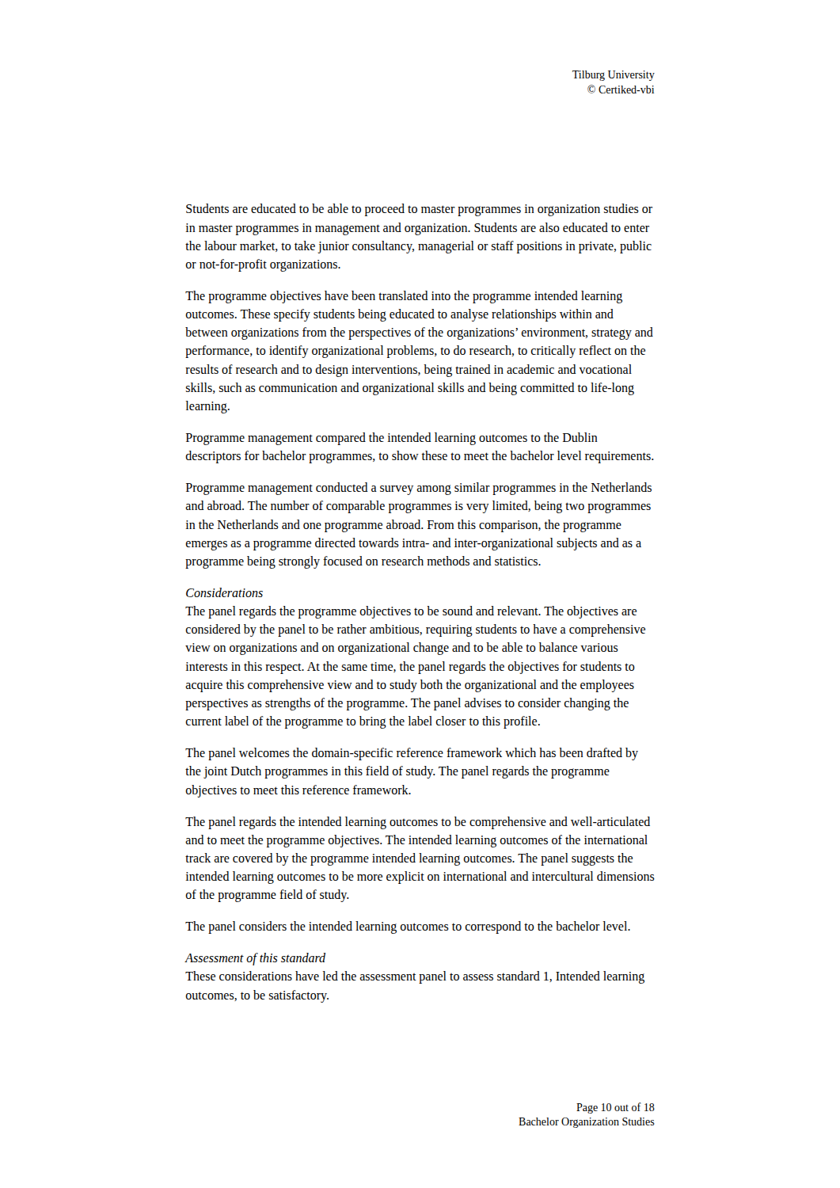Tilburg University
© Certiked-vbi
Students are educated to be able to proceed to master programmes in organization studies or in master programmes in management and organization. Students are also educated to enter the labour market, to take junior consultancy, managerial or staff positions in private, public or not-for-profit organizations.
The programme objectives have been translated into the programme intended learning outcomes. These specify students being educated to analyse relationships within and between organizations from the perspectives of the organizations’ environment, strategy and performance, to identify organizational problems, to do research, to critically reflect on the results of research and to design interventions, being trained in academic and vocational skills, such as communication and organizational skills and being committed to life-long learning.
Programme management compared the intended learning outcomes to the Dublin descriptors for bachelor programmes, to show these to meet the bachelor level requirements.
Programme management conducted a survey among similar programmes in the Netherlands and abroad. The number of comparable programmes is very limited, being two programmes in the Netherlands and one programme abroad. From this comparison, the programme emerges as a programme directed towards intra- and inter-organizational subjects and as a programme being strongly focused on research methods and statistics.
Considerations
The panel regards the programme objectives to be sound and relevant. The objectives are considered by the panel to be rather ambitious, requiring students to have a comprehensive view on organizations and on organizational change and to be able to balance various interests in this respect. At the same time, the panel regards the objectives for students to acquire this comprehensive view and to study both the organizational and the employees perspectives as strengths of the programme. The panel advises to consider changing the current label of the programme to bring the label closer to this profile.
The panel welcomes the domain-specific reference framework which has been drafted by the joint Dutch programmes in this field of study. The panel regards the programme objectives to meet this reference framework.
The panel regards the intended learning outcomes to be comprehensive and well-articulated and to meet the programme objectives. The intended learning outcomes of the international track are covered by the programme intended learning outcomes. The panel suggests the intended learning outcomes to be more explicit on international and intercultural dimensions of the programme field of study.
The panel considers the intended learning outcomes to correspond to the bachelor level.
Assessment of this standard
These considerations have led the assessment panel to assess standard 1, Intended learning outcomes, to be satisfactory.
Page 10 out of 18
Bachelor Organization Studies